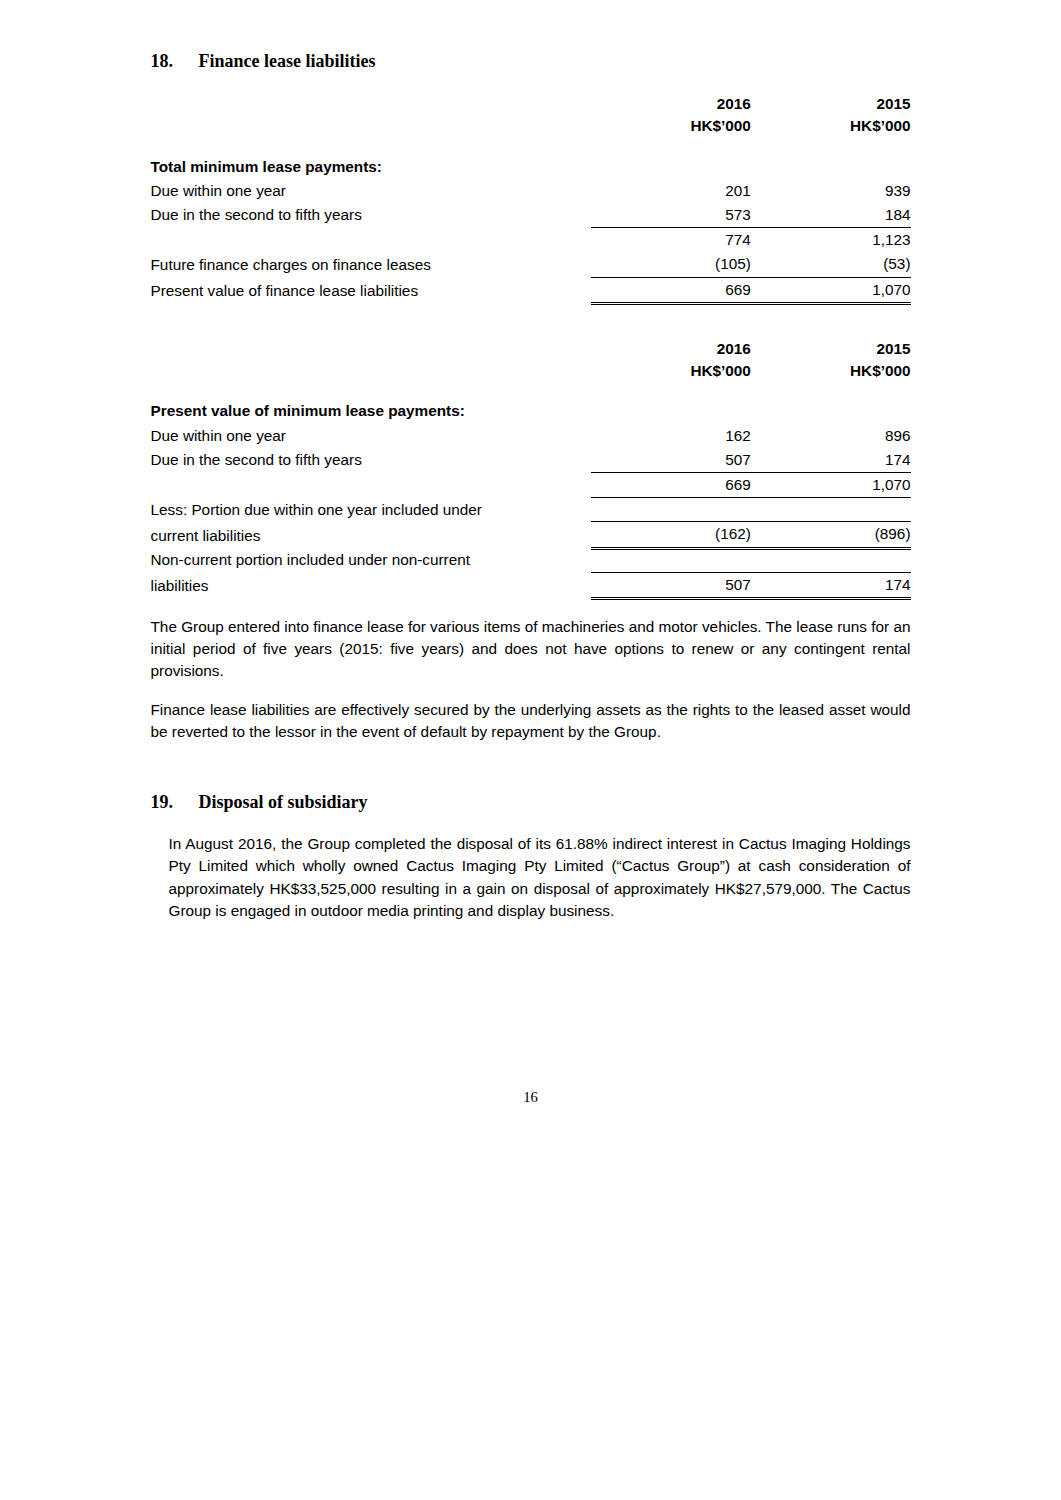18. Finance lease liabilities
| | 2016 HK$’000 | 2015 HK$’000 |
| Total minimum lease payments: | | |
| Due within one year | 201 | 939 |
| Due in the second to fifth years | 573 | 184 |
| | 774 | 1,123 |
| Future finance charges on finance leases | (105) | (53) |
| Present value of finance lease liabilities | 669 | 1,070 |
| | 2016 HK$’000 | 2015 HK$’000 |
| Present value of minimum lease payments: | | |
| Due within one year | 162 | 896 |
| Due in the second to fifth years | 507 | 174 |
| | 669 | 1,070 |
| Less: Portion due within one year included under | | |
| current liabilities | (162) | (896) |
| Non-current portion included under non-current | | |
| liabilities | 507 | 174 |
The Group entered into finance lease for various items of machineries and motor vehicles. The lease runs for an initial period of five years (2015: five years) and does not have options to renew or any contingent rental provisions.
Finance lease liabilities are effectively secured by the underlying assets as the rights to the leased asset would be reverted to the lessor in the event of default by repayment by the Group.
19. Disposal of subsidiary
In August 2016, the Group completed the disposal of its 61.88% indirect interest in Cactus Imaging Holdings Pty Limited which wholly owned Cactus Imaging Pty Limited (“Cactus Group”) at cash consideration of approximately HK$33,525,000 resulting in a gain on disposal of approximately HK$27,579,000. The Cactus Group is engaged in outdoor media printing and display business.
16